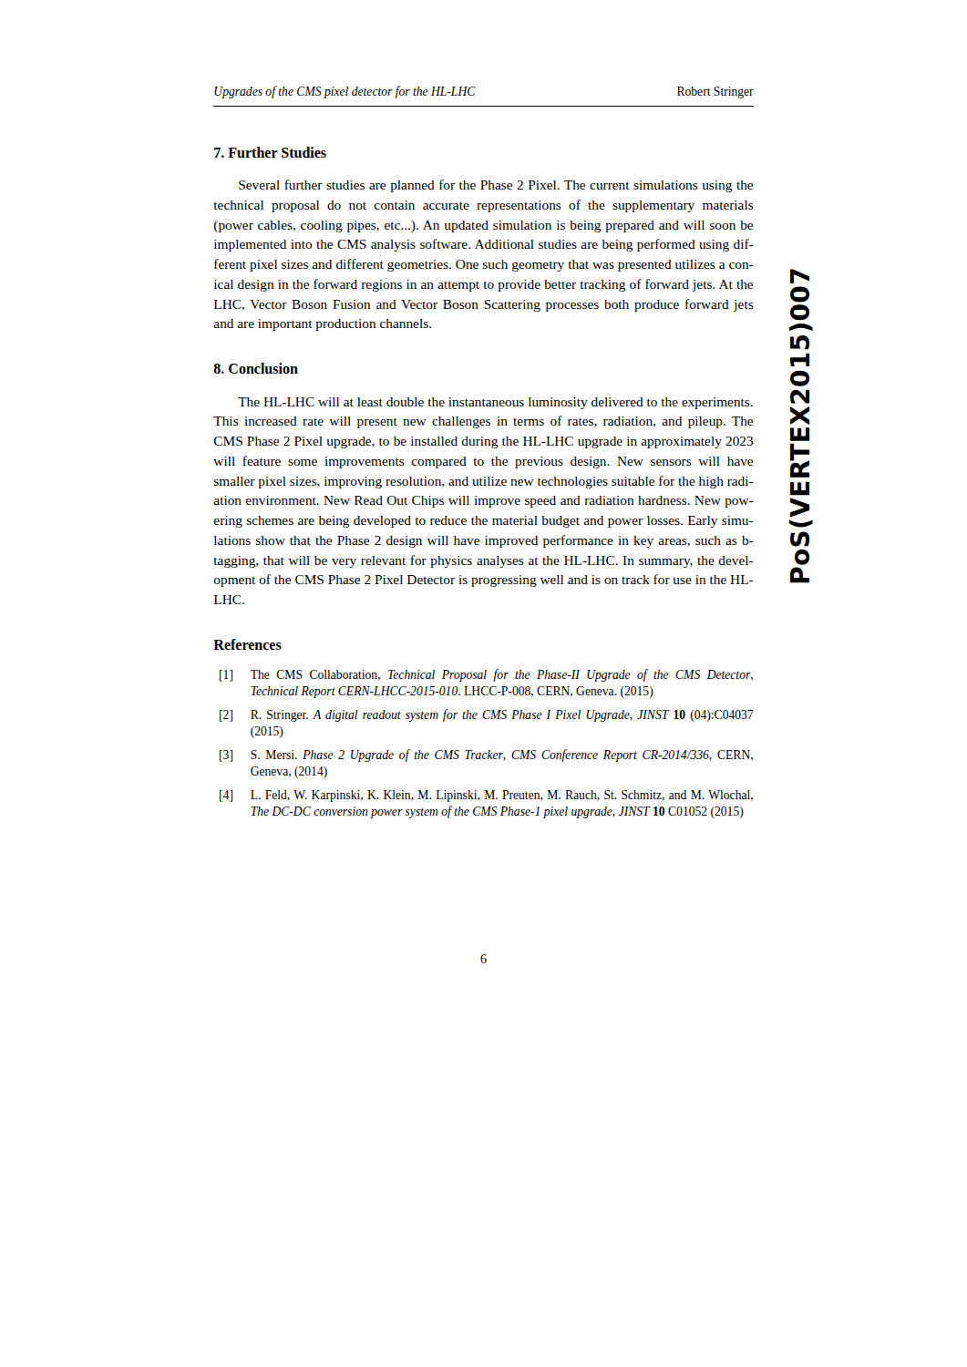Upgrades of the CMS pixel detector for the HL-LHC Robert Stringer
PoS(VERTEX2015)007
7. Further Studies
Several further studies are planned for the Phase 2 Pixel. The current simulations using the technical proposal do not contain accurate representations of the supplementary materials (power cables, cooling pipes, etc...). An updated simulation is being prepared and will soon be implemented into the CMS analysis software. Additional studies are being performed using different pixel sizes and different geometries. One such geometry that was presented utilizes a conical design in the forward regions in an attempt to provide better tracking of forward jets. At the LHC, Vector Boson Fusion and Vector Boson Scattering processes both produce forward jets and are important production channels.
8. Conclusion
The HL-LHC will at least double the instantaneous luminosity delivered to the experiments. This increased rate will present new challenges in terms of rates, radiation, and pileup. The CMS Phase 2 Pixel upgrade, to be installed during the HL-LHC upgrade in approximately 2023 will feature some improvements compared to the previous design. New sensors will have smaller pixel sizes, improving resolution, and utilize new technologies suitable for the high radiation environment. New Read Out Chips will improve speed and radiation hardness. New powering schemes are being developed to reduce the material budget and power losses. Early simulations show that the Phase 2 design will have improved performance in key areas, such as b-tagging, that will be very relevant for physics analyses at the HL-LHC. In summary, the development of the CMS Phase 2 Pixel Detector is progressing well and is on track for use in the HL-LHC.
References
[1] The CMS Collaboration, Technical Proposal for the Phase-II Upgrade of the CMS Detector, Technical Report CERN-LHCC-2015-010. LHCC-P-008, CERN, Geneva. (2015)
[2] R. Stringer. A digital readout system for the CMS Phase I Pixel Upgrade, JINST 10 (04):C04037 (2015)
[3] S. Mersi. Phase 2 Upgrade of the CMS Tracker, CMS Conference Report CR-2014/336, CERN, Geneva, (2014)
[4] L. Feld, W. Karpinski, K. Klein, M. Lipinski, M. Preuten, M. Rauch, St. Schmitz, and M. Wlochal, The DC-DC conversion power system of the CMS Phase-1 pixel upgrade, JINST 10 C01052 (2015)
6